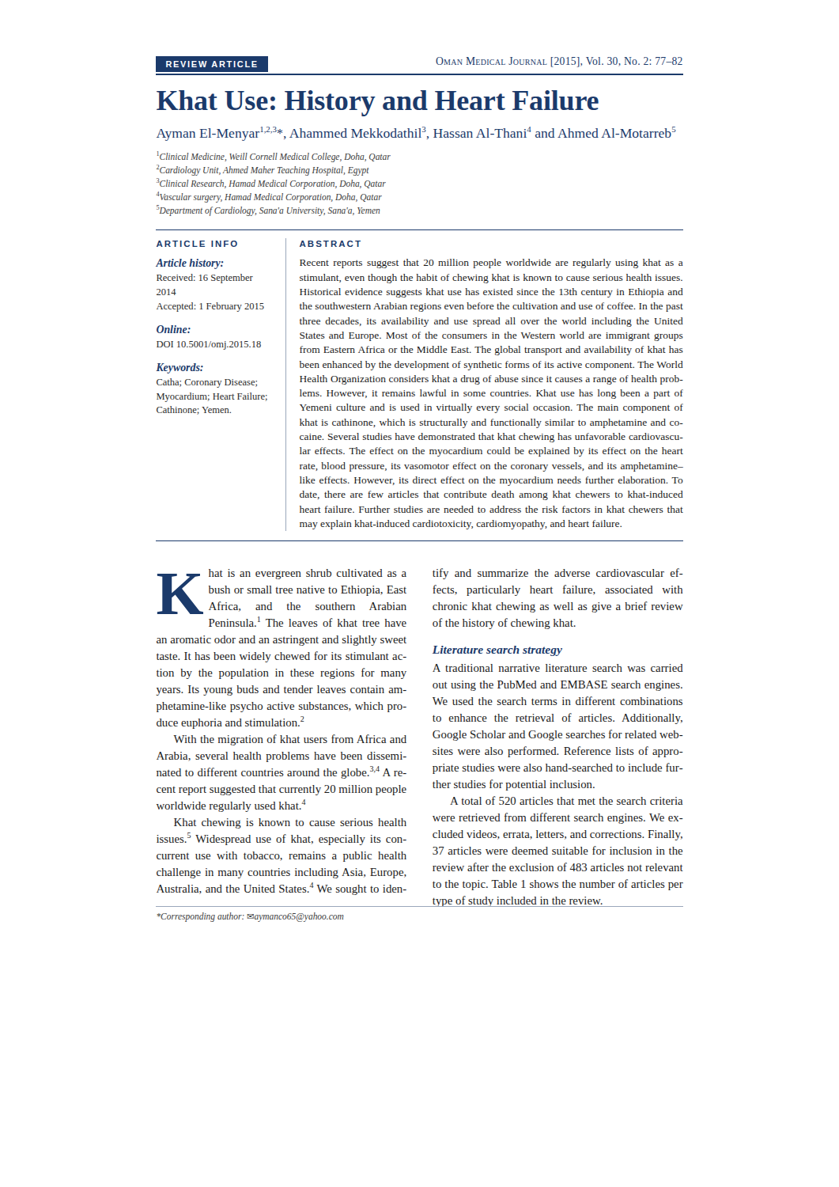Review Article
Oman Medical Journal [2015], Vol. 30, No. 2: 77–82
Khat Use: History and Heart Failure
Ayman El-Menyar1,2,3*, Ahammed Mekkodathil3, Hassan Al-Thani4 and Ahmed Al-Motarreb5
1Clinical Medicine, Weill Cornell Medical College, Doha, Qatar
2Cardiology Unit, Ahmed Maher Teaching Hospital, Egypt
3Clinical Research, Hamad Medical Corporation, Doha, Qatar
4Vascular surgery, Hamad Medical Corporation, Doha, Qatar
5Department of Cardiology, Sana'a University, Sana'a, Yemen
Article Info
Article history:
Received: 16 September 2014
Accepted: 1 February 2015
Online:
DOI 10.5001/omj.2015.18
Keywords:
Catha; Coronary Disease;
Myocardium; Heart Failure;
Cathinone; Yemen.
Abstract
Recent reports suggest that 20 million people worldwide are regularly using khat as a stimulant, even though the habit of chewing khat is known to cause serious health issues. Historical evidence suggests khat use has existed since the 13th century in Ethiopia and the southwestern Arabian regions even before the cultivation and use of coffee. In the past three decades, its availability and use spread all over the world including the United States and Europe. Most of the consumers in the Western world are immigrant groups from Eastern Africa or the Middle East. The global transport and availability of khat has been enhanced by the development of synthetic forms of its active component. The World Health Organization considers khat a drug of abuse since it causes a range of health problems. However, it remains lawful in some countries. Khat use has long been a part of Yemeni culture and is used in virtually every social occasion. The main component of khat is cathinone, which is structurally and functionally similar to amphetamine and cocaine. Several studies have demonstrated that khat chewing has unfavorable cardiovascular effects. The effect on the myocardium could be explained by its effect on the heart rate, blood pressure, its vasomotor effect on the coronary vessels, and its amphetamine–like effects. However, its direct effect on the myocardium needs further elaboration. To date, there are few articles that contribute death among khat chewers to khat-induced heart failure. Further studies are needed to address the risk factors in khat chewers that may explain khat-induced cardiotoxicity, cardiomyopathy, and heart failure.
Khat is an evergreen shrub cultivated as a bush or small tree native to Ethiopia, East Africa, and the southern Arabian Peninsula.1 The leaves of khat tree have an aromatic odor and an astringent and slightly sweet taste. It has been widely chewed for its stimulant action by the population in these regions for many years. Its young buds and tender leaves contain amphetamine-like psycho active substances, which produce euphoria and stimulation.2
With the migration of khat users from Africa and Arabia, several health problems have been disseminated to different countries around the globe.3,4 A recent report suggested that currently 20 million people worldwide regularly used khat.4
Khat chewing is known to cause serious health issues.5 Widespread use of khat, especially its concurrent use with tobacco, remains a public health challenge in many countries including Asia, Europe, Australia, and the United States.4 We sought to identify and summarize the adverse cardiovascular effects, particularly heart failure, associated with chronic khat chewing as well as give a brief review of the history of chewing khat.
Literature search strategy
A traditional narrative literature search was carried out using the PubMed and EMBASE search engines. We used the search terms in different combinations to enhance the retrieval of articles. Additionally, Google Scholar and Google searches for related websites were also performed. Reference lists of appropriate studies were also hand-searched to include further studies for potential inclusion.
A total of 520 articles that met the search criteria were retrieved from different search engines. We excluded videos, errata, letters, and corrections. Finally, 37 articles were deemed suitable for inclusion in the review after the exclusion of 483 articles not relevant to the topic. Table 1 shows the number of articles per type of study included in the review.
*Corresponding author: ✉aymanco65@yahoo.com